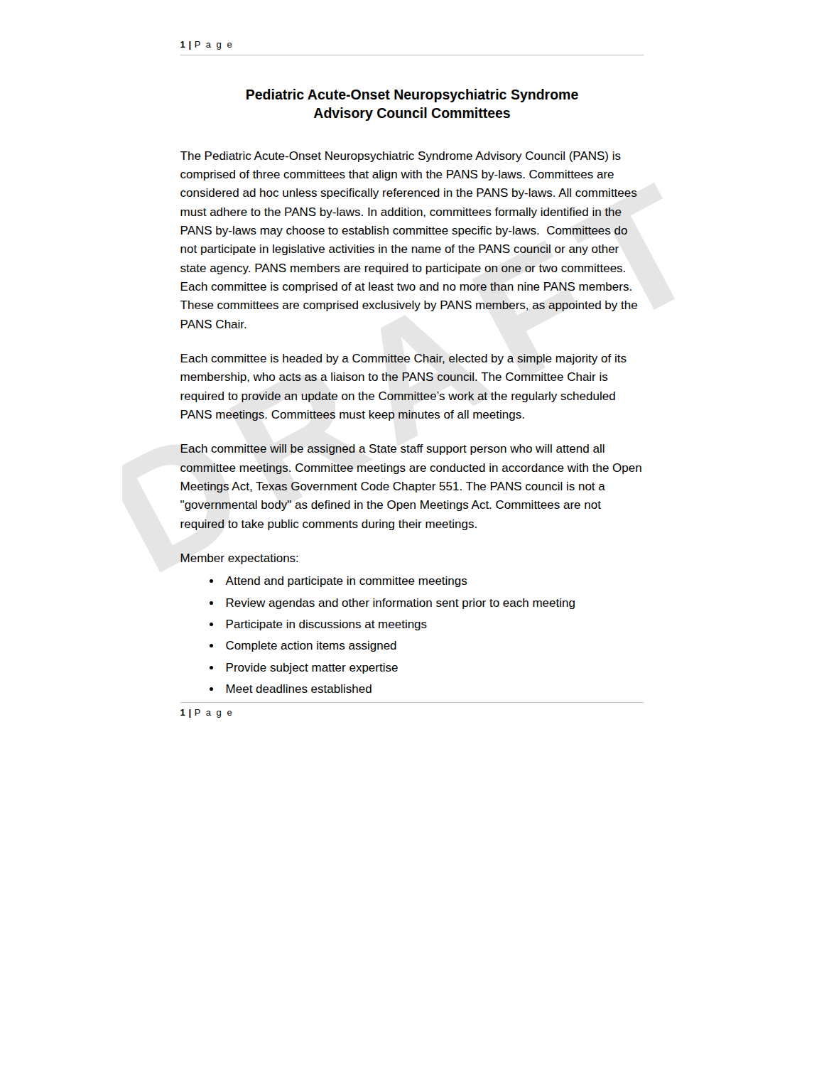DRAFT
1 | P a g e
Pediatric Acute-Onset Neuropsychiatric Syndrome
Advisory Council Committees
The Pediatric Acute-Onset Neuropsychiatric Syndrome Advisory Council (PANS) is comprised of three committees that align with the PANS by-laws. Committees are considered ad hoc unless specifically referenced in the PANS by-laws. All committees must adhere to the PANS by-laws. In addition, committees formally identified in the PANS by-laws may choose to establish committee specific by-laws. Committees do not participate in legislative activities in the name of the PANS council or any other state agency. PANS members are required to participate on one or two committees. Each committee is comprised of at least two and no more than nine PANS members. These committees are comprised exclusively by PANS members, as appointed by the PANS Chair.
Each committee is headed by a Committee Chair, elected by a simple majority of its membership, who acts as a liaison to the PANS council. The Committee Chair is required to provide an update on the Committee’s work at the regularly scheduled PANS meetings. Committees must keep minutes of all meetings.
Each committee will be assigned a State staff support person who will attend all committee meetings. Committee meetings are conducted in accordance with the Open Meetings Act, Texas Government Code Chapter 551. The PANS council is not a "governmental body" as defined in the Open Meetings Act. Committees are not required to take public comments during their meetings.
Member expectations:
Attend and participate in committee meetings
Review agendas and other information sent prior to each meeting
Participate in discussions at meetings
Complete action items assigned
Provide subject matter expertise
Meet deadlines established
1 | P a g e